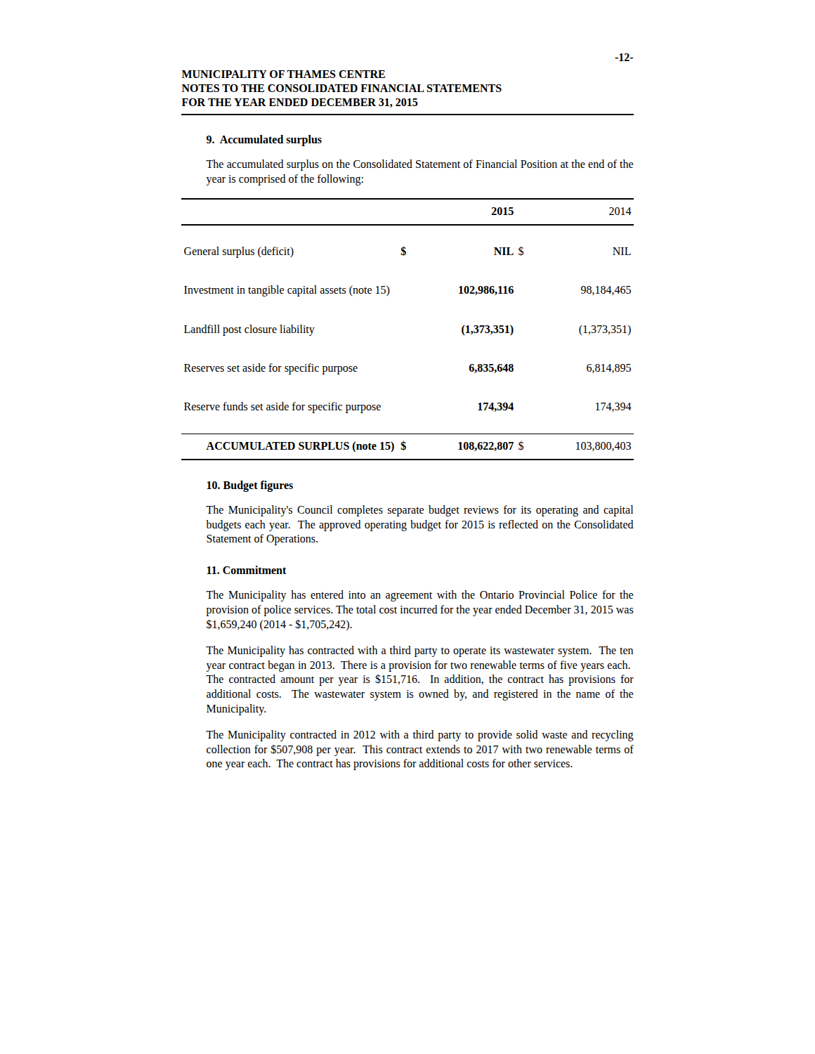-12-
MUNICIPALITY OF THAMES CENTRE
NOTES TO THE CONSOLIDATED FINANCIAL STATEMENTS
FOR THE YEAR ENDED DECEMBER 31, 2015
9. Accumulated surplus
The accumulated surplus on the Consolidated Statement of Financial Position at the end of the year is comprised of the following:
| | | 2015 | | 2014 |
| --- | --- | --- | --- | --- |
| General surplus (deficit) | $ | NIL | $ | NIL |
| Investment in tangible capital assets (note 15) | | 102,986,116 | | 98,184,465 |
| Landfill post closure liability | | (1,373,351) | | (1,373,351) |
| Reserves set aside for specific purpose | | 6,835,648 | | 6,814,895 |
| Reserve funds set aside for specific purpose | | 174,394 | | 174,394 |
| ACCUMULATED SURPLUS (note 15) | $ | 108,622,807 | $ | 103,800,403 |
10. Budget figures
The Municipality's Council completes separate budget reviews for its operating and capital budgets each year. The approved operating budget for 2015 is reflected on the Consolidated Statement of Operations.
11. Commitment
The Municipality has entered into an agreement with the Ontario Provincial Police for the provision of police services. The total cost incurred for the year ended December 31, 2015 was $1,659,240 (2014 - $1,705,242).
The Municipality has contracted with a third party to operate its wastewater system. The ten year contract began in 2013. There is a provision for two renewable terms of five years each. The contracted amount per year is $151,716. In addition, the contract has provisions for additional costs. The wastewater system is owned by, and registered in the name of the Municipality.
The Municipality contracted in 2012 with a third party to provide solid waste and recycling collection for $507,908 per year. This contract extends to 2017 with two renewable terms of one year each. The contract has provisions for additional costs for other services.